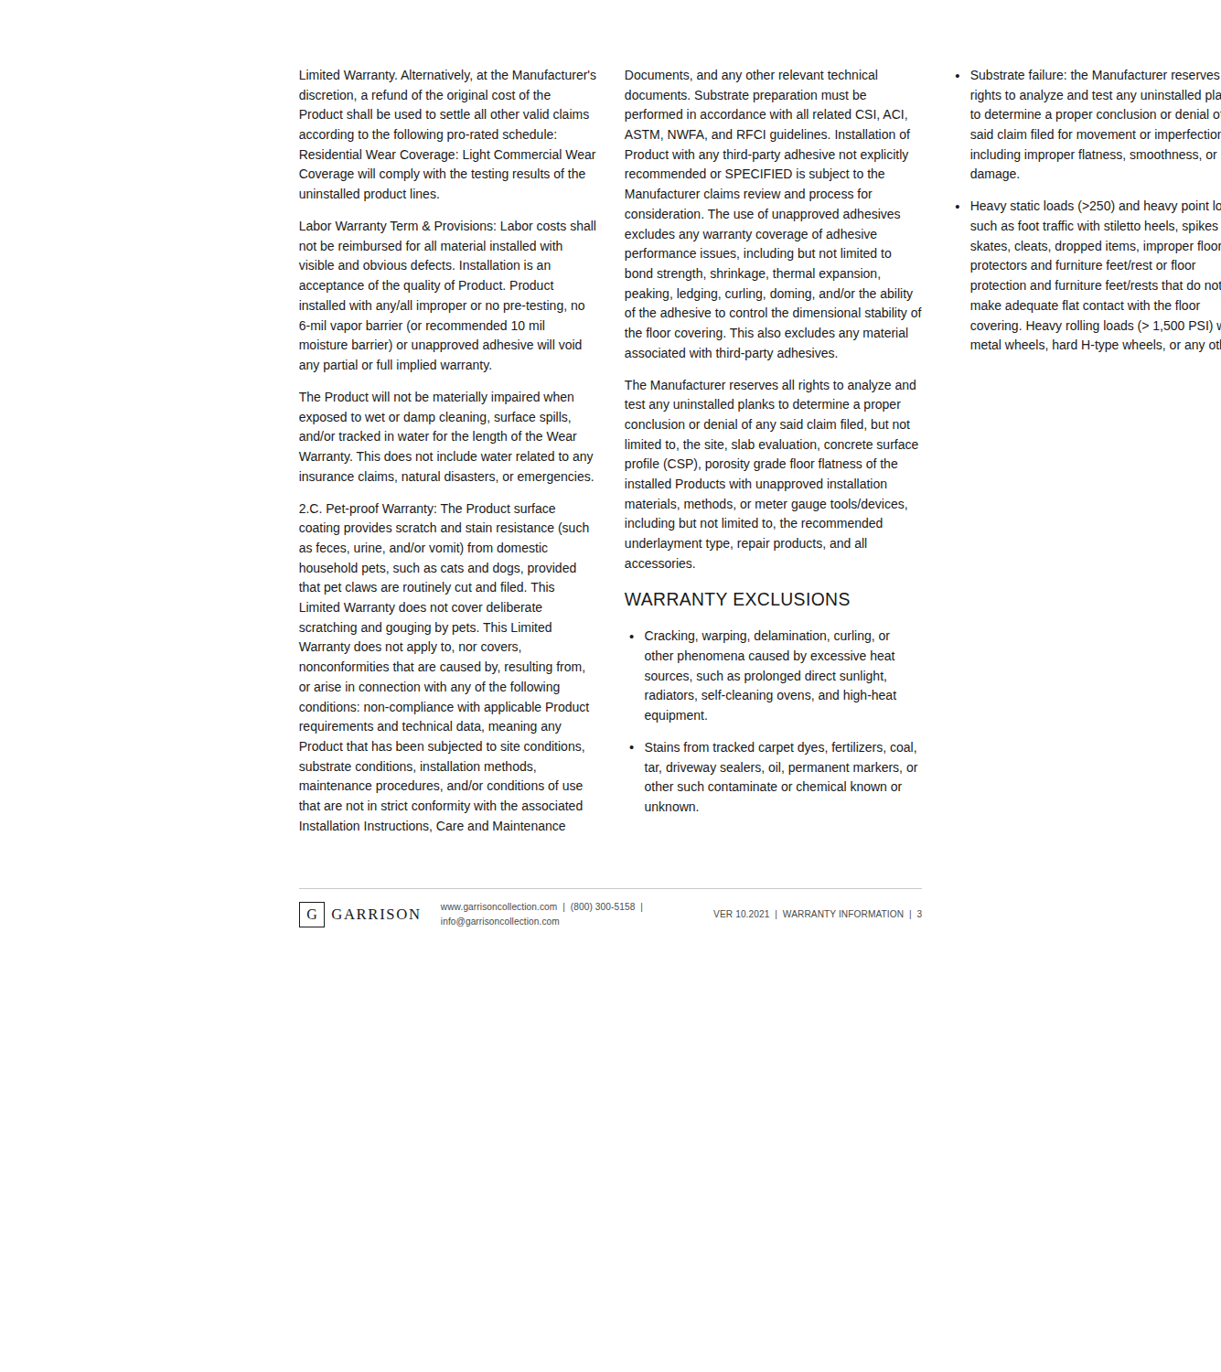Limited Warranty. Alternatively, at the Manufacturer's discretion, a refund of the original cost of the Product shall be used to settle all other valid claims according to the following pro-rated schedule: Residential Wear Coverage: Light Commercial Wear Coverage will comply with the testing results of the uninstalled product lines.
Labor Warranty Term & Provisions: Labor costs shall not be reimbursed for all material installed with visible and obvious defects. Installation is an acceptance of the quality of Product. Product installed with any/all improper or no pre-testing, no 6-mil vapor barrier (or recommended 10 mil moisture barrier) or unapproved adhesive will void any partial or full implied warranty.
The Product will not be materially impaired when exposed to wet or damp cleaning, surface spills, and/or tracked in water for the length of the Wear Warranty. This does not include water related to any insurance claims, natural disasters, or emergencies.
2.C. Pet-proof Warranty: The Product surface coating provides scratch and stain resistance (such as feces, urine, and/or vomit) from domestic household pets, such as cats and dogs, provided that pet claws are routinely cut and filed. This Limited Warranty does not cover deliberate scratching and gouging by pets. This Limited Warranty does not apply to, nor covers, nonconformities that are caused by, resulting from, or arise in connection with any of the following conditions: non-compliance with applicable Product requirements and technical data, meaning any Product that has been subjected to site conditions, substrate conditions, installation methods, maintenance procedures, and/or conditions of use that are not in strict conformity with the associated Installation Instructions, Care and Maintenance Documents, and any other relevant technical documents. Substrate preparation must be performed in accordance with all related CSI, ACI, ASTM, NWFA, and RFCI guidelines. Installation of Product with any third-party adhesive not explicitly recommended or SPECIFIED is subject to the Manufacturer claims review and process for consideration. The use of unapproved adhesives excludes any warranty coverage of adhesive performance issues, including but not limited to bond strength, shrinkage, thermal expansion, peaking, ledging, curling, doming, and/or the ability of the adhesive to control the dimensional stability of the floor covering. This also excludes any material associated with third-party adhesives.
The Manufacturer reserves all rights to analyze and test any uninstalled planks to determine a proper conclusion or denial of any said claim filed, but not limited to, the site, slab evaluation, concrete surface profile (CSP), porosity grade floor flatness of the installed Products with unapproved installation materials, methods, or meter gauge tools/devices, including but not limited to, the recommended underlayment type, repair products, and all accessories.
WARRANTY EXCLUSIONS
Cracking, warping, delamination, curling, or other phenomena caused by excessive heat sources, such as prolonged direct sunlight, radiators, self-cleaning ovens, and high-heat equipment.
Stains from tracked carpet dyes, fertilizers, coal, tar, driveway sealers, oil, permanent markers, or other such contaminate or chemical known or unknown.
Substrate failure: the Manufacturer reserves all rights to analyze and test any uninstalled planks to determine a proper conclusion or denial of any said claim filed for movement or imperfections, including improper flatness, smoothness, or damage.
Heavy static loads (>250) and heavy point loads, such as foot traffic with stiletto heels, spikes or skates, cleats, dropped items, improper floor protectors and furniture feet/rest or floor protection and furniture feet/rests that do not make adequate flat contact with the floor covering. Heavy rolling loads (> 1,500 PSI) with metal wheels, hard H-type wheels, or any other
G
GARRISON
www.garrisoncollection.com | (800) 300-5158 | info@garrisoncollection.com
VER 10.2021 | WARRANTY INFORMATION | 3